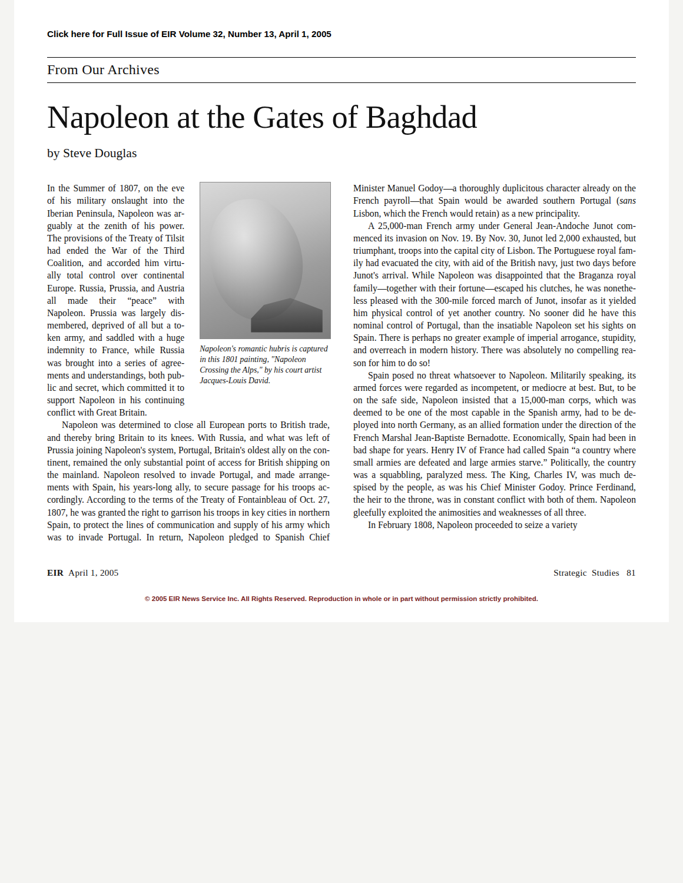Click here for Full Issue of EIR Volume 32, Number 13, April 1, 2005
From Our Archives
Napoleon at the Gates of Baghdad
by Steve Douglas
Napoleon's romantic hubris is captured in this 1801 painting, "Napoleon Crossing the Alps," by his court artist Jacques-Louis David.
In the Summer of 1807, on the eve of his military onslaught into the Iberian Peninsula, Napoleon was arguably at the zenith of his power. The provisions of the Treaty of Tilsit had ended the War of the Third Coalition, and accorded him virtually total control over continental Europe. Russia, Prussia, and Austria all made their “peace” with Napoleon. Prussia was largely dismembered, deprived of all but a token army, and saddled with a huge indemnity to France, while Russia was brought into a series of agreements and understandings, both public and secret, which committed it to support Napoleon in his continuing conflict with Great Britain.
Napoleon was determined to close all European ports to British trade, and thereby bring Britain to its knees. With Russia, and what was left of Prussia joining Napoleon's system, Portugal, Britain's oldest ally on the continent, remained the only substantial point of access for British shipping on the mainland. Napoleon resolved to invade Portugal, and made arrangements with Spain, his years-long ally, to secure passage for his troops accordingly. According to the terms of the Treaty of Fontainbleau of Oct. 27, 1807, he was granted the right to garrison his troops in key cities in northern Spain, to protect the lines of communication and supply of his army which was to invade Portugal. In return, Napoleon pledged to Spanish Chief Minister Manuel Godoy—a thoroughly duplicitous character already on the French payroll—that Spain would be awarded southern Portugal (sans Lisbon, which the French would retain) as a new principality.
A 25,000-man French army under General Jean-Andoche Junot commenced its invasion on Nov. 19. By Nov. 30, Junot led 2,000 exhausted, but triumphant, troops into the capital city of Lisbon. The Portuguese royal family had evacuated the city, with aid of the British navy, just two days before Junot's arrival. While Napoleon was disappointed that the Braganza royal family—together with their fortune—escaped his clutches, he was nonetheless pleased with the 300-mile forced march of Junot, insofar as it yielded him physical control of yet another country. No sooner did he have this nominal control of Portugal, than the insatiable Napoleon set his sights on Spain. There is perhaps no greater example of imperial arrogance, stupidity, and overreach in modern history. There was absolutely no compelling reason for him to do so!
Spain posed no threat whatsoever to Napoleon. Militarily speaking, its armed forces were regarded as incompetent, or mediocre at best. But, to be on the safe side, Napoleon insisted that a 15,000-man corps, which was deemed to be one of the most capable in the Spanish army, had to be deployed into north Germany, as an allied formation under the direction of the French Marshal Jean-Baptiste Bernadotte. Economically, Spain had been in bad shape for years. Henry IV of France had called Spain “a country where small armies are defeated and large armies starve.” Politically, the country was a squabbling, paralyzed mess. The King, Charles IV, was much despised by the people, as was his Chief Minister Godoy. Prince Ferdinand, the heir to the throne, was in constant conflict with both of them. Napoleon gleefully exploited the animosities and weaknesses of all three.
In February 1808, Napoleon proceeded to seize a variety
EIR April 1, 2005
Strategic Studies 81
© 2005 EIR News Service Inc. All Rights Reserved. Reproduction in whole or in part without permission strictly prohibited.